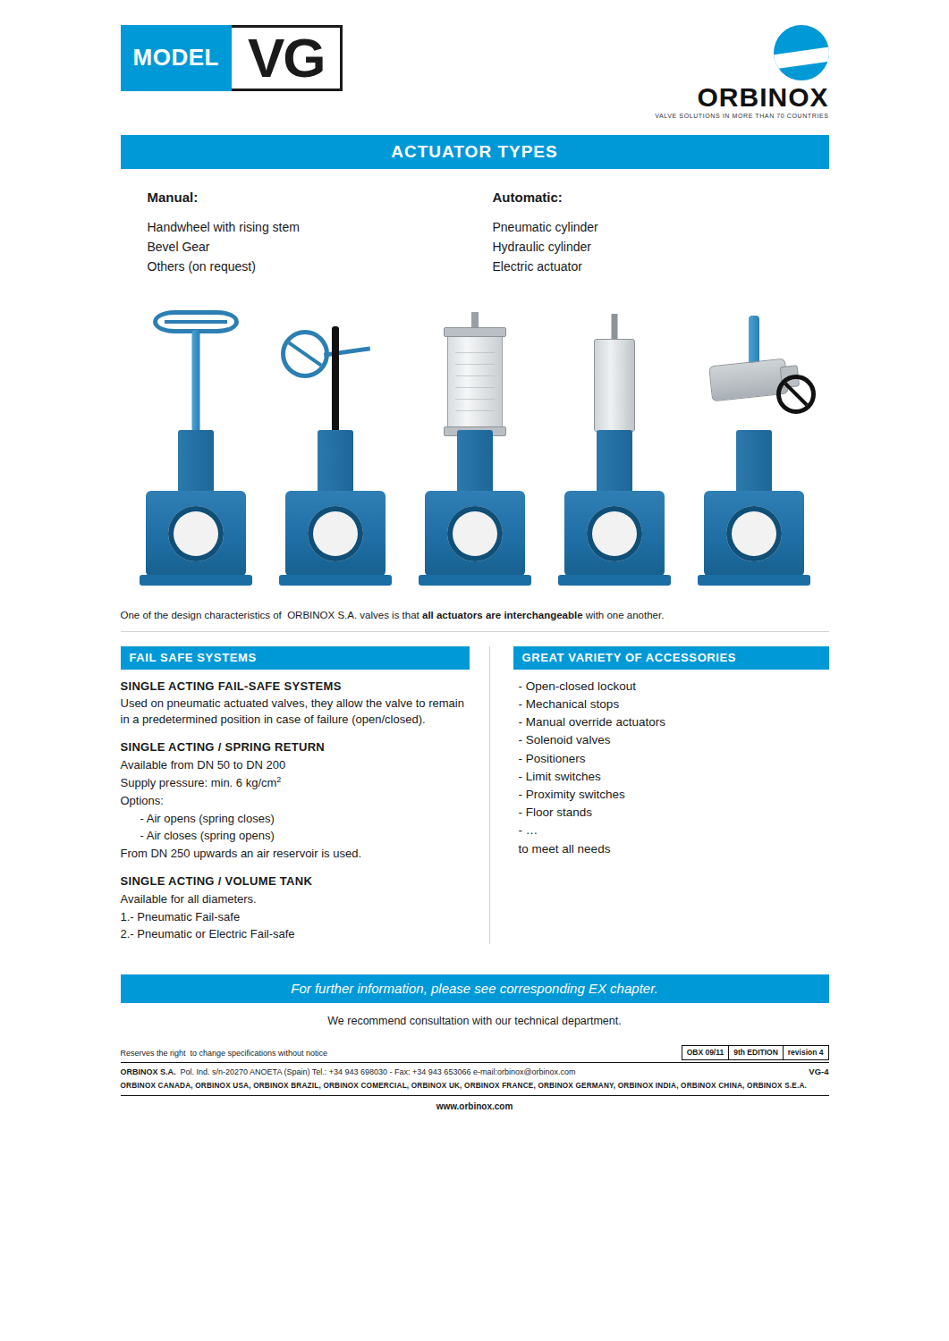MODEL
VG
ORBINOX
VALVE SOLUTIONS IN MORE THAN 70 COUNTRIES
ACTUATOR TYPES
Manual:
Handwheel with rising stem
Bevel Gear
Others (on request)
Automatic:
Pneumatic cylinder
Hydraulic cylinder
Electric actuator
One of the design characteristics of ORBINOX S.A. valves is that all actuators are interchangeable with one another.
FAIL SAFE SYSTEMS
SINGLE ACTING FAIL-SAFE SYSTEMS
Used on pneumatic actuated valves, they allow the valve to remain in a predetermined position in case of failure (open/closed).
SINGLE ACTING / SPRING RETURN
Available from DN 50 to DN 200
Supply pressure: min. 6 kg/cm2
Options:
- Air opens (spring closes)
- Air closes (spring opens)
From DN 250 upwards an air reservoir is used.
SINGLE ACTING / VOLUME TANK
Available for all diameters.
1.- Pneumatic Fail-safe
2.- Pneumatic or Electric Fail-safe
GREAT VARIETY OF ACCESSORIES
- Open-closed lockout
- Mechanical stops
- Manual override actuators
- Solenoid valves
- Positioners
- Limit switches
- Proximity switches
- Floor stands
- …
to meet all needs
For further information, please see corresponding EX chapter.
We recommend consultation with our technical department.
Reserves the right to change specifications without notice
OBX 09/11 9th EDITION revision 4
ORBINOX S.A. Pol. Ind. s/n-20270 ANOETA (Spain) Tel.: +34 943 698030 - Fax: +34 943 653066 e-mail:orbinox@orbinox.com
VG-4
ORBINOX CANADA, ORBINOX USA, ORBINOX BRAZIL, ORBINOX COMERCIAL, ORBINOX UK, ORBINOX FRANCE, ORBINOX GERMANY, ORBINOX INDIA, ORBINOX CHINA, ORBINOX S.E.A.
www.orbinox.com